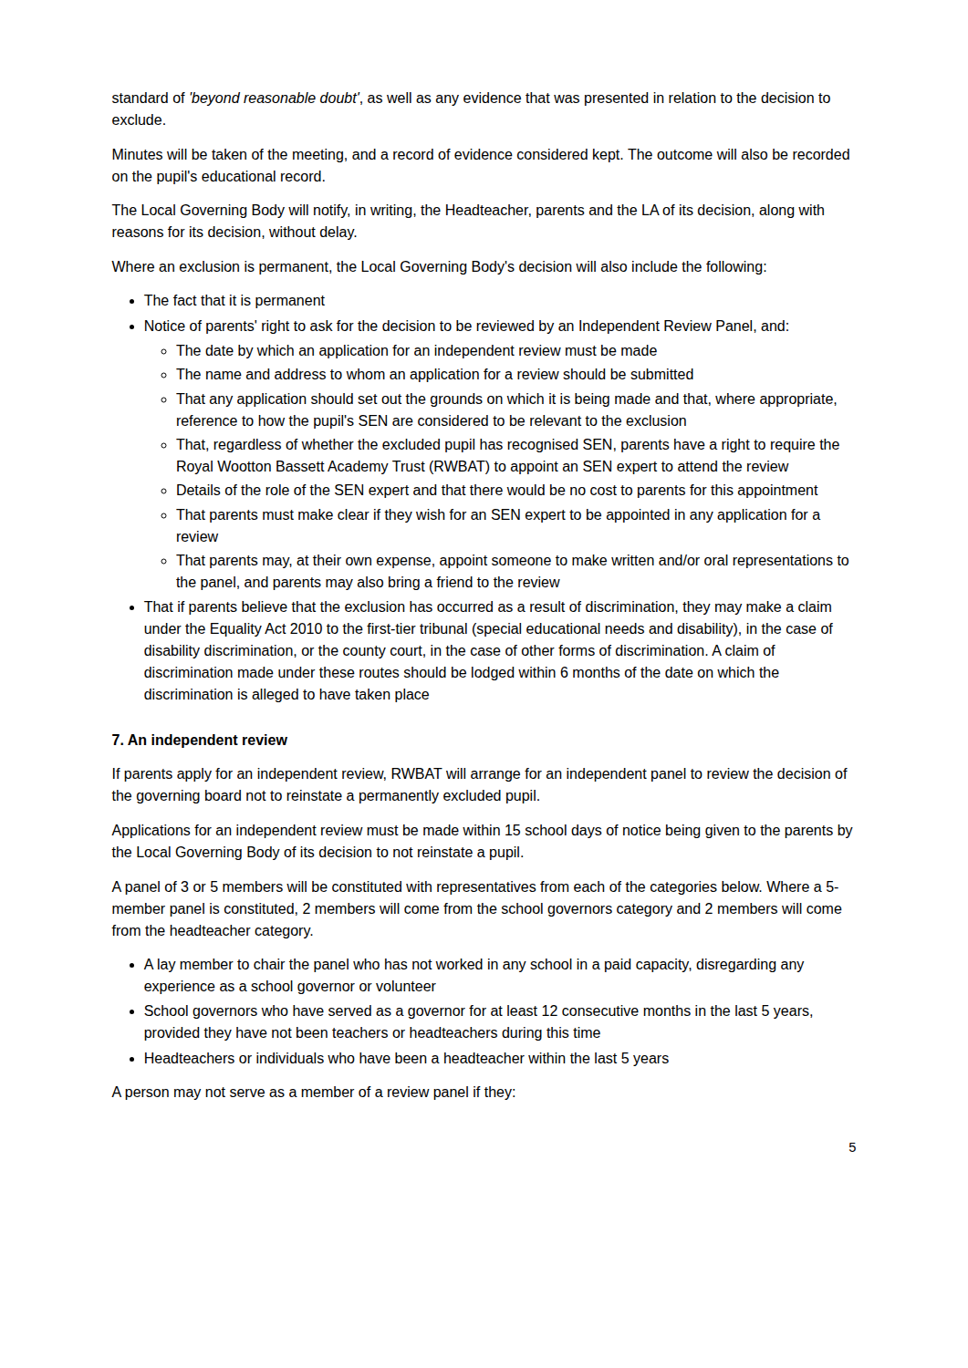standard of 'beyond reasonable doubt', as well as any evidence that was presented in relation to the decision to exclude.
Minutes will be taken of the meeting, and a record of evidence considered kept. The outcome will also be recorded on the pupil's educational record.
The Local Governing Body will notify, in writing, the Headteacher, parents and the LA of its decision, along with reasons for its decision, without delay.
Where an exclusion is permanent, the Local Governing Body's decision will also include the following:
The fact that it is permanent
Notice of parents' right to ask for the decision to be reviewed by an Independent Review Panel, and:
The date by which an application for an independent review must be made
The name and address to whom an application for a review should be submitted
That any application should set out the grounds on which it is being made and that, where appropriate, reference to how the pupil's SEN are considered to be relevant to the exclusion
That, regardless of whether the excluded pupil has recognised SEN, parents have a right to require the Royal Wootton Bassett Academy Trust (RWBAT) to appoint an SEN expert to attend the review
Details of the role of the SEN expert and that there would be no cost to parents for this appointment
That parents must make clear if they wish for an SEN expert to be appointed in any application for a review
That parents may, at their own expense, appoint someone to make written and/or oral representations to the panel, and parents may also bring a friend to the review
That if parents believe that the exclusion has occurred as a result of discrimination, they may make a claim under the Equality Act 2010 to the first-tier tribunal (special educational needs and disability), in the case of disability discrimination, or the county court, in the case of other forms of discrimination. A claim of discrimination made under these routes should be lodged within 6 months of the date on which the discrimination is alleged to have taken place
7. An independent review
If parents apply for an independent review, RWBAT will arrange for an independent panel to review the decision of the governing board not to reinstate a permanently excluded pupil.
Applications for an independent review must be made within 15 school days of notice being given to the parents by the Local Governing Body of its decision to not reinstate a pupil.
A panel of 3 or 5 members will be constituted with representatives from each of the categories below. Where a 5-member panel is constituted, 2 members will come from the school governors category and 2 members will come from the headteacher category.
A lay member to chair the panel who has not worked in any school in a paid capacity, disregarding any experience as a school governor or volunteer
School governors who have served as a governor for at least 12 consecutive months in the last 5 years, provided they have not been teachers or headteachers during this time
Headteachers or individuals who have been a headteacher within the last 5 years
A person may not serve as a member of a review panel if they:
5